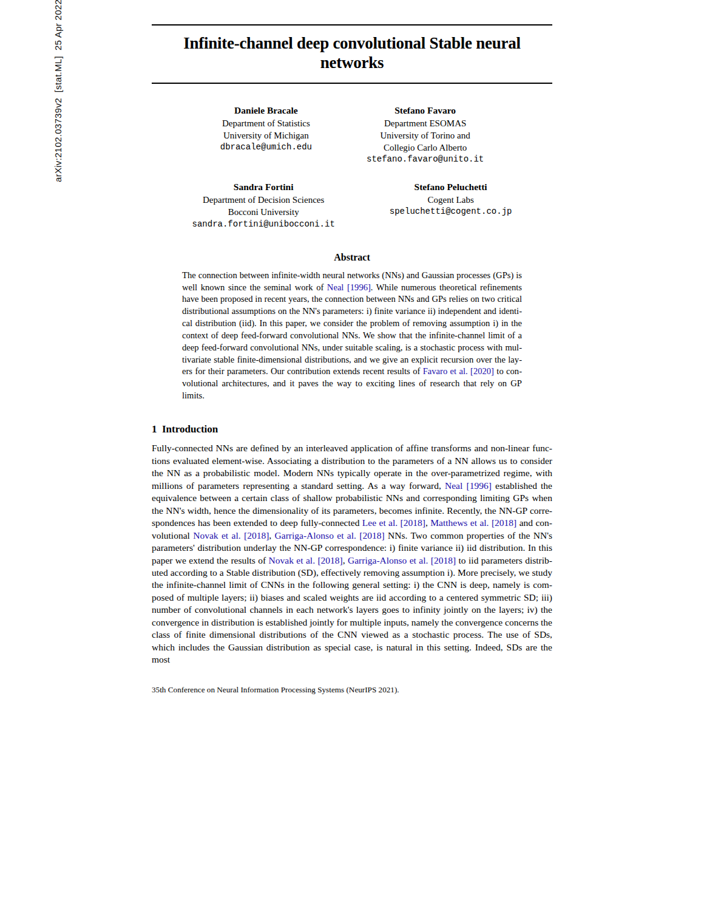arXiv:2102.03739v2 [stat.ML] 25 Apr 2022
Infinite-channel deep convolutional Stable neural
networks
Daniele Bracale
Department of Statistics
University of Michigan
dbracale@umich.edu
Stefano Favaro
Department ESOMAS
University of Torino and
Collegio Carlo Alberto
stefano.favaro@unito.it
Sandra Fortini
Department of Decision Sciences
Bocconi University
sandra.fortini@unibocconi.it
Stefano Peluchetti
Cogent Labs
speluchetti@cogent.co.jp
Abstract
The connection between infinite-width neural networks (NNs) and Gaussian processes (GPs) is well known since the seminal work of Neal [1996]. While numerous theoretical refinements have been proposed in recent years, the connection between NNs and GPs relies on two critical distributional assumptions on the NN's parameters: i) finite variance ii) independent and identical distribution (iid). In this paper, we consider the problem of removing assumption i) in the context of deep feed-forward convolutional NNs. We show that the infinite-channel limit of a deep feed-forward convolutional NNs, under suitable scaling, is a stochastic process with multivariate stable finite-dimensional distributions, and we give an explicit recursion over the layers for their parameters. Our contribution extends recent results of Favaro et al. [2020] to convolutional architectures, and it paves the way to exciting lines of research that rely on GP limits.
1 Introduction
Fully-connected NNs are defined by an interleaved application of affine transforms and non-linear functions evaluated element-wise. Associating a distribution to the parameters of a NN allows us to consider the NN as a probabilistic model. Modern NNs typically operate in the over-parametrized regime, with millions of parameters representing a standard setting. As a way forward, Neal [1996] established the equivalence between a certain class of shallow probabilistic NNs and corresponding limiting GPs when the NN's width, hence the dimensionality of its parameters, becomes infinite. Recently, the NN-GP correspondences has been extended to deep fully-connected Lee et al. [2018], Matthews et al. [2018] and convolutional Novak et al. [2018], Garriga-Alonso et al. [2018] NNs. Two common properties of the NN's parameters' distribution underlay the NN-GP correspondence: i) finite variance ii) iid distribution. In this paper we extend the results of Novak et al. [2018], Garriga-Alonso et al. [2018] to iid parameters distributed according to a Stable distribution (SD), effectively removing assumption i). More precisely, we study the infinite-channel limit of CNNs in the following general setting: i) the CNN is deep, namely is composed of multiple layers; ii) biases and scaled weights are iid according to a centered symmetric SD; iii) number of convolutional channels in each network's layers goes to infinity jointly on the layers; iv) the convergence in distribution is established jointly for multiple inputs, namely the convergence concerns the class of finite dimensional distributions of the CNN viewed as a stochastic process. The use of SDs, which includes the Gaussian distribution as special case, is natural in this setting. Indeed, SDs are the most
35th Conference on Neural Information Processing Systems (NeurIPS 2021).